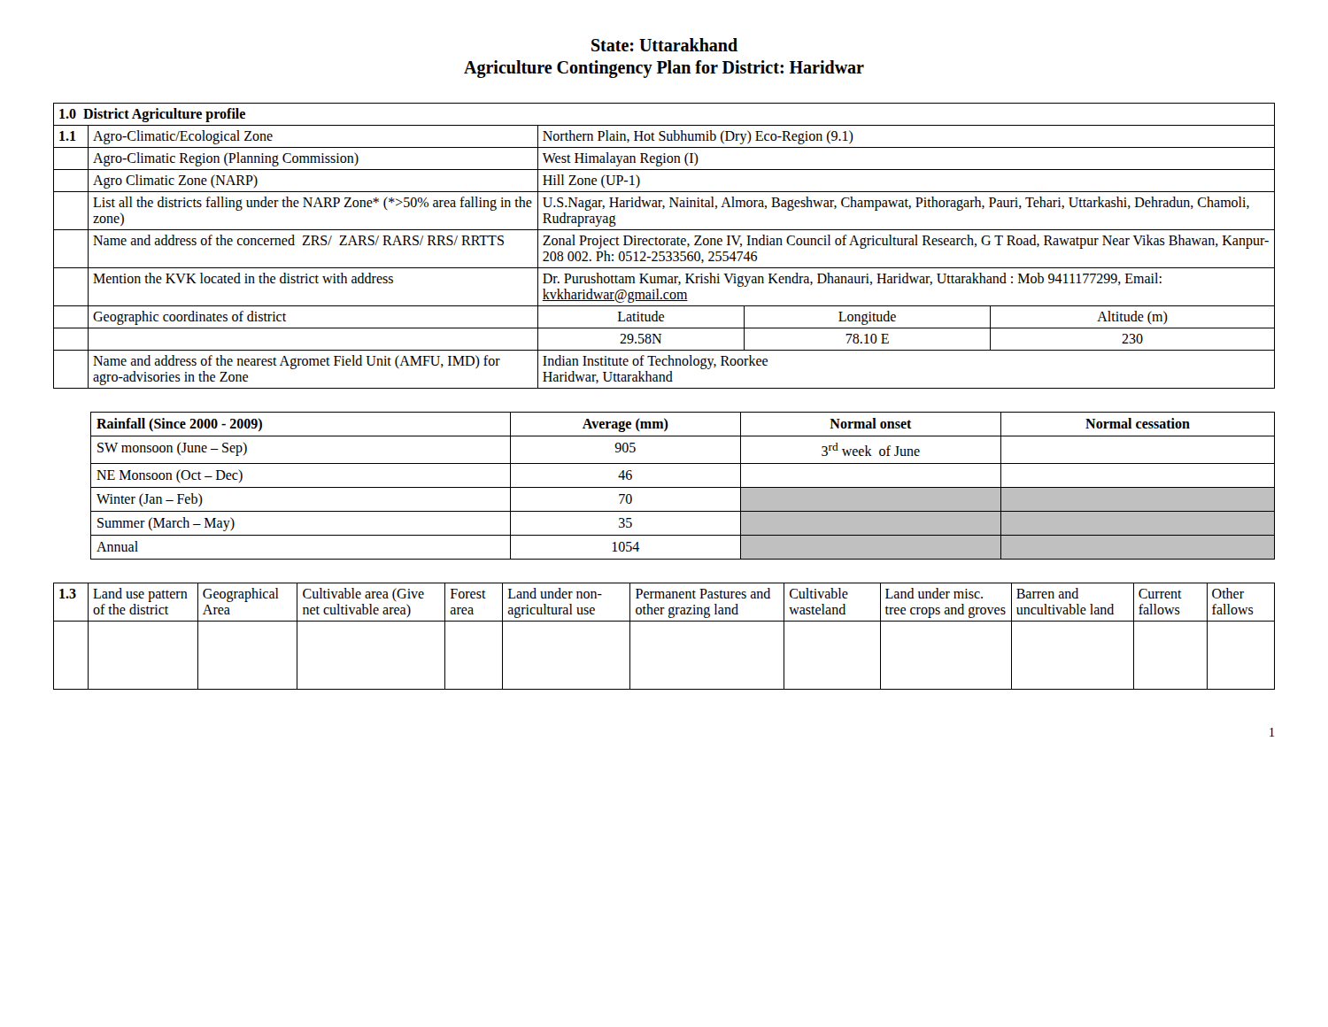State: Uttarakhand
Agriculture Contingency Plan for District: Haridwar
| 1.0 District Agriculture profile |
| 1.1 | Agro-Climatic/Ecological Zone | Northern Plain, Hot Subhumib (Dry) Eco-Region (9.1) |
| | Agro-Climatic Region (Planning Commission) | West Himalayan Region (I) |
| | Agro Climatic Zone (NARP) | Hill Zone (UP-1) |
| | List all the districts falling under the NARP Zone* (*>50% area falling in the zone) | U.S.Nagar, Haridwar, Nainital, Almora, Bageshwar, Champawat, Pithoragarh, Pauri, Tehari, Uttarkashi, Dehradun, Chamoli, Rudraprayag |
| | Name and address of the concerned ZRS/ ZARS/ RARS/ RRS/ RRTTS | Zonal Project Directorate, Zone IV, Indian Council of Agricultural Research, G T Road, Rawatpur Near Vikas Bhawan, Kanpur-208 002. Ph: 0512-2533560, 2554746 |
| | Mention the KVK located in the district with address | Dr. Purushottam Kumar, Krishi Vigyan Kendra, Dhanauri, Haridwar, Uttarakhand : Mob 9411177299, Email: kvkharidwar@gmail.com |
| | Geographic coordinates of district | Latitude | Longitude | Altitude (m) |
| | | 29.58N | 78.10 E | 230 |
| | Name and address of the nearest Agromet Field Unit (AMFU, IMD) for agro-advisories in the Zone | Indian Institute of Technology, Roorkee Haridwar, Uttarakhand |
| | Rainfall (Since 2000 - 2009) | Average (mm) | Normal onset | Normal cessation |
| | SW monsoon (June – Sep) | 905 | 3 rd week of June | |
| | NE Monsoon (Oct – Dec) | 46 | | |
| | Winter (Jan – Feb) | 70 | | |
| | Summer (March – May) | 35 | | |
| | Annual | 1054 | | |
| 1.3 | Land use pattern of the district | Geographical Area | Cultivable area (Give net cultivable area) | Forest area | Land under non-agricultural use | Permanent Pastures and other grazing land | Cultivable wasteland | Land under misc. tree crops and groves | Barren and uncultivable land | Current fallows | Other fallows |
1